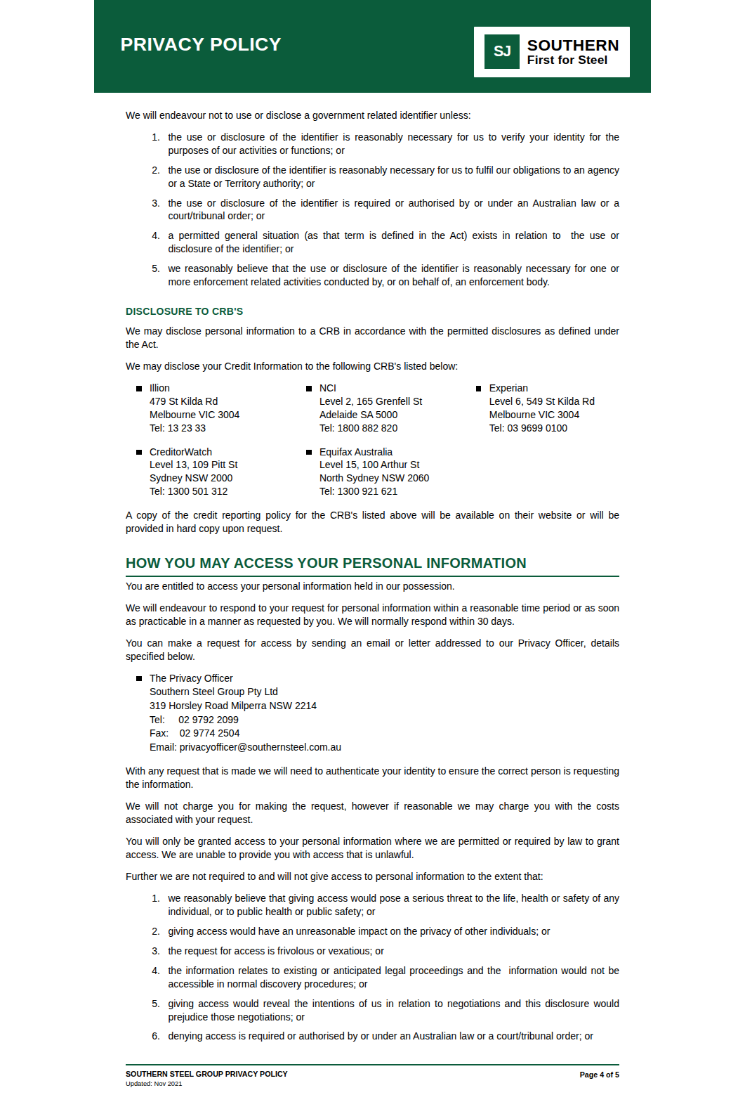PRIVACY POLICY
SJ
SOUTHERN
First for Steel
We will endeavour not to use or disclose a government related identifier unless:
the use or disclosure of the identifier is reasonably necessary for us to verify your identity for the purposes of our activities or functions; or
the use or disclosure of the identifier is reasonably necessary for us to fulfil our obligations to an agency or a State or Territory authority; or
the use or disclosure of the identifier is required or authorised by or under an Australian law or a court/tribunal order; or
a permitted general situation (as that term is defined in the Act) exists in relation to the use or disclosure of the identifier; or
we reasonably believe that the use or disclosure of the identifier is reasonably necessary for one or more enforcement related activities conducted by, or on behalf of, an enforcement body.
DISCLOSURE TO CRB'S
We may disclose personal information to a CRB in accordance with the permitted disclosures as defined under the Act.
We may disclose your Credit Information to the following CRB's listed below:
Illion
479 St Kilda Rd
Melbourne VIC 3004
Tel: 13 23 33
NCI
Level 2, 165 Grenfell St
Adelaide SA 5000
Tel: 1800 882 820
Experian
Level 6, 549 St Kilda Rd
Melbourne VIC 3004
Tel: 03 9699 0100
CreditorWatch
Level 13, 109 Pitt St
Sydney NSW 2000
Tel: 1300 501 312
Equifax Australia
Level 15, 100 Arthur St
North Sydney NSW 2060
Tel: 1300 921 621
A copy of the credit reporting policy for the CRB's listed above will be available on their website or will be provided in hard copy upon request.
HOW YOU MAY ACCESS YOUR PERSONAL INFORMATION
You are entitled to access your personal information held in our possession.
We will endeavour to respond to your request for personal information within a reasonable time period or as soon as practicable in a manner as requested by you. We will normally respond within 30 days.
You can make a request for access by sending an email or letter addressed to our Privacy Officer, details specified below.
The Privacy Officer
Southern Steel Group Pty Ltd
319 Horsley Road Milperra NSW 2214
Tel: 02 9792 2099
Fax: 02 9774 2504
Email: privacyofficer@southernsteel.com.au
With any request that is made we will need to authenticate your identity to ensure the correct person is requesting the information.
We will not charge you for making the request, however if reasonable we may charge you with the costs associated with your request.
You will only be granted access to your personal information where we are permitted or required by law to grant access. We are unable to provide you with access that is unlawful.
Further we are not required to and will not give access to personal information to the extent that:
we reasonably believe that giving access would pose a serious threat to the life, health or safety of any individual, or to public health or public safety; or
giving access would have an unreasonable impact on the privacy of other individuals; or
the request for access is frivolous or vexatious; or
the information relates to existing or anticipated legal proceedings and the information would not be accessible in normal discovery procedures; or
giving access would reveal the intentions of us in relation to negotiations and this disclosure would prejudice those negotiations; or
denying access is required or authorised by or under an Australian law or a court/tribunal order; or
SOUTHERN STEEL GROUP PRIVACY POLICY
Updated: Nov 2021
Page 4 of 5